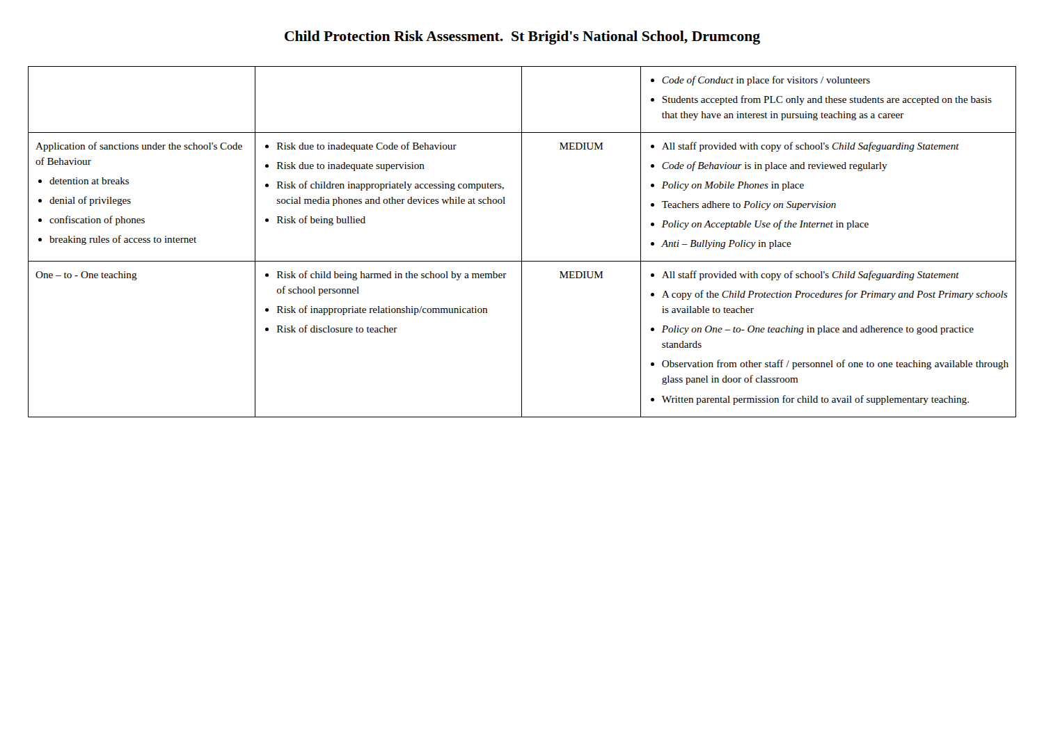Child Protection Risk Assessment. St Brigid's National School, Drumcong
| | | | Code of Conduct in place for visitors / volunteers Students accepted from PLC only and these students are accepted on the basis that they have an interest in pursuing teaching as a career |
| Application of sanctions under the school's Code of Behaviour detention at breaks denial of privileges confiscation of phones breaking rules of access to internet | Risk due to inadequate Code of Behaviour Risk due to inadequate supervision Risk of children inappropriately accessing computers, social media phones and other devices while at school Risk of being bullied | MEDIUM | All staff provided with copy of school's Child Safeguarding Statement Code of Behaviour is in place and reviewed regularly Policy on Mobile Phones in place Teachers adhere to Policy on Supervision Policy on Acceptable Use of the Internet in place Anti – Bullying Policy in place |
| One – to - One teaching | Risk of child being harmed in the school by a member of school personnel Risk of inappropriate relationship/communication Risk of disclosure to teacher | MEDIUM | All staff provided with copy of school's Child Safeguarding Statement A copy of the Child Protection Procedures for Primary and Post Primary schools is available to teacher Policy on One – to- One teaching in place and adherence to good practice standards Observation from other staff / personnel of one to one teaching available through glass panel in door of classroom Written parental permission for child to avail of supplementary teaching. |